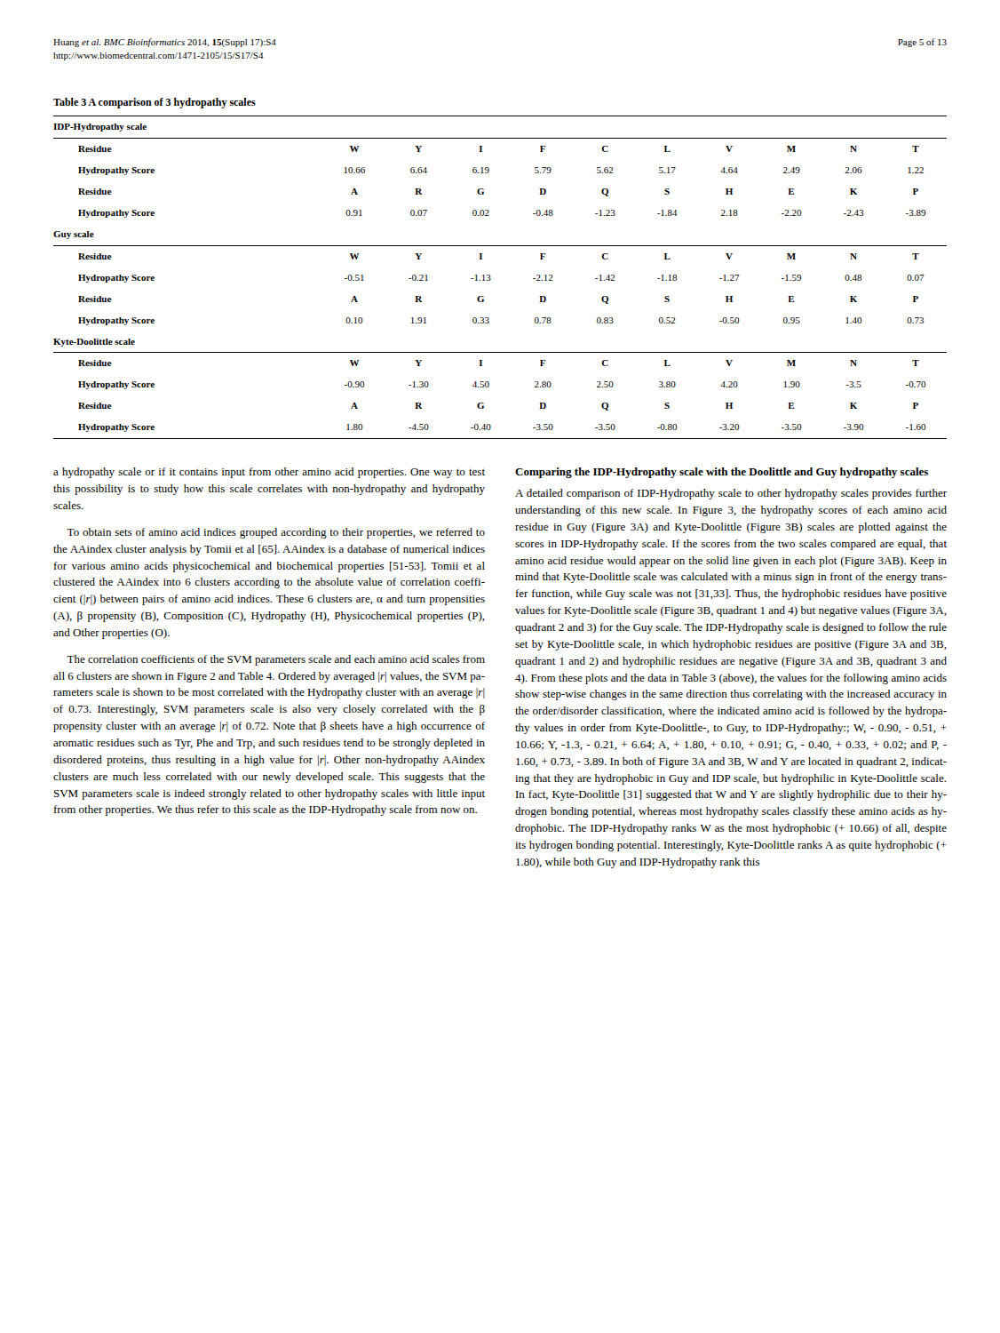Huang et al. BMC Bioinformatics 2014, 15(Suppl 17):S4
http://www.biomedcentral.com/1471-2105/15/S17/S4
Page 5 of 13
Table 3 A comparison of 3 hydropathy scales
| IDP-Hydropathy scale |
| Residue | W | Y | I | F | C | L | V | M | N | T |
| Hydropathy Score | 10.66 | 6.64 | 6.19 | 5.79 | 5.62 | 5.17 | 4.64 | 2.49 | 2.06 | 1.22 |
| Residue | A | R | G | D | Q | S | H | E | K | P |
| Hydropathy Score | 0.91 | 0.07 | 0.02 | -0.48 | -1.23 | -1.84 | 2.18 | -2.20 | -2.43 | -3.89 |
| Guy scale |
| Residue | W | Y | I | F | C | L | V | M | N | T |
| Hydropathy Score | -0.51 | -0.21 | -1.13 | -2.12 | -1.42 | -1.18 | -1.27 | -1.59 | 0.48 | 0.07 |
| Residue | A | R | G | D | Q | S | H | E | K | P |
| Hydropathy Score | 0.10 | 1.91 | 0.33 | 0.78 | 0.83 | 0.52 | -0.50 | 0.95 | 1.40 | 0.73 |
| Kyte-Doolittle scale |
| Residue | W | Y | I | F | C | L | V | M | N | T |
| Hydropathy Score | -0.90 | -1.30 | 4.50 | 2.80 | 2.50 | 3.80 | 4.20 | 1.90 | -3.5 | -0.70 |
| Residue | A | R | G | D | Q | S | H | E | K | P |
| Hydropathy Score | 1.80 | -4.50 | -0.40 | -3.50 | -3.50 | -0.80 | -3.20 | -3.50 | -3.90 | -1.60 |
a hydropathy scale or if it contains input from other amino acid properties. One way to test this possibility is to study how this scale correlates with non-hydropathy and hydropathy scales.
To obtain sets of amino acid indices grouped according to their properties, we referred to the AAindex cluster analysis by Tomii et al [65]. AAindex is a database of numerical indices for various amino acids physicochemical and biochemical properties [51-53]. Tomii et al clustered the AAindex into 6 clusters according to the absolute value of correlation coefficient (|r|) between pairs of amino acid indices. These 6 clusters are, α and turn propensities (A), β propensity (B), Composition (C), Hydropathy (H), Physicochemical properties (P), and Other properties (O).
The correlation coefficients of the SVM parameters scale and each amino acid scales from all 6 clusters are shown in Figure 2 and Table 4. Ordered by averaged |r| values, the SVM parameters scale is shown to be most correlated with the Hydropathy cluster with an average |r| of 0.73. Interestingly, SVM parameters scale is also very closely correlated with the β propensity cluster with an average |r| of 0.72. Note that β sheets have a high occurrence of aromatic residues such as Tyr, Phe and Trp, and such residues tend to be strongly depleted in disordered proteins, thus resulting in a high value for |r|. Other non-hydropathy AAindex clusters are much less correlated with our newly developed scale. This suggests that the SVM parameters scale is indeed strongly related to other hydropathy scales with little input from other properties. We thus refer to this scale as the IDP-Hydropathy scale from now on.
Comparing the IDP-Hydropathy scale with the Doolittle and Guy hydropathy scales
A detailed comparison of IDP-Hydropathy scale to other hydropathy scales provides further understanding of this new scale. In Figure 3, the hydropathy scores of each amino acid residue in Guy (Figure 3A) and Kyte-Doolittle (Figure 3B) scales are plotted against the scores in IDP-Hydropathy scale. If the scores from the two scales compared are equal, that amino acid residue would appear on the solid line given in each plot (Figure 3AB). Keep in mind that Kyte-Doolittle scale was calculated with a minus sign in front of the energy transfer function, while Guy scale was not [31,33]. Thus, the hydrophobic residues have positive values for Kyte-Doolittle scale (Figure 3B, quadrant 1 and 4) but negative values (Figure 3A, quadrant 2 and 3) for the Guy scale. The IDP-Hydropathy scale is designed to follow the rule set by Kyte-Doolittle scale, in which hydrophobic residues are positive (Figure 3A and 3B, quadrant 1 and 2) and hydrophilic residues are negative (Figure 3A and 3B, quadrant 3 and 4). From these plots and the data in Table 3 (above), the values for the following amino acids show step-wise changes in the same direction thus correlating with the increased accuracy in the order/disorder classification, where the indicated amino acid is followed by the hydropathy values in order from Kyte-Doolittle-, to Guy, to IDP-Hydropathy:; W, - 0.90, - 0.51, + 10.66; Y, -1.3, - 0.21, + 6.64; A, + 1.80, + 0.10, + 0.91; G, - 0.40, + 0.33, + 0.02; and P, - 1.60, + 0.73, - 3.89. In both of Figure 3A and 3B, W and Y are located in quadrant 2, indicating that they are hydrophobic in Guy and IDP scale, but hydrophilic in Kyte-Doolittle scale. In fact, Kyte-Doolittle [31] suggested that W and Y are slightly hydrophilic due to their hydrogen bonding potential, whereas most hydropathy scales classify these amino acids as hydrophobic. The IDP-Hydropathy ranks W as the most hydrophobic (+ 10.66) of all, despite its hydrogen bonding potential. Interestingly, Kyte-Doolittle ranks A as quite hydrophobic (+ 1.80), while both Guy and IDP-Hydropathy rank this